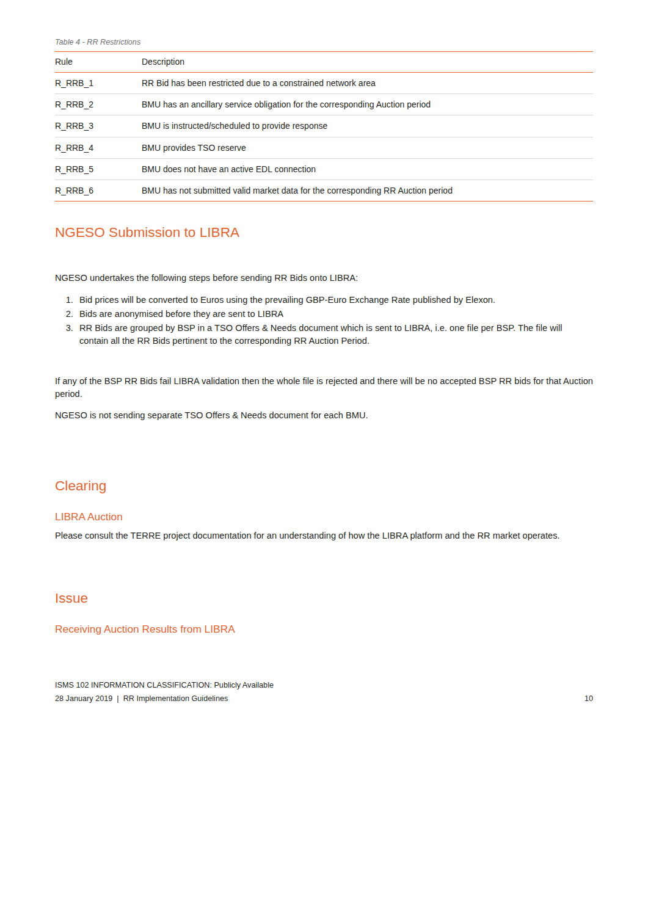Table 4 - RR Restrictions
| Rule | Description |
| --- | --- |
| R_RRB_1 | RR Bid has been restricted due to a constrained network area |
| R_RRB_2 | BMU has an ancillary service obligation for the corresponding Auction period |
| R_RRB_3 | BMU is instructed/scheduled to provide response |
| R_RRB_4 | BMU provides TSO reserve |
| R_RRB_5 | BMU does not have an active EDL connection |
| R_RRB_6 | BMU has not submitted valid market data for the corresponding RR Auction period |
NGESO Submission to LIBRA
NGESO undertakes the following steps before sending RR Bids onto LIBRA:
Bid prices will be converted to Euros using the prevailing GBP-Euro Exchange Rate published by Elexon.
Bids are anonymised before they are sent to LIBRA
RR Bids are grouped by BSP in a TSO Offers & Needs document which is sent to LIBRA, i.e. one file per BSP. The file will contain all the RR Bids pertinent to the corresponding RR Auction Period.
If any of the BSP RR Bids fail LIBRA validation then the whole file is rejected and there will be no accepted BSP RR bids for that Auction period.
NGESO is not sending separate TSO Offers & Needs document for each BMU.
Clearing
LIBRA Auction
Please consult the TERRE project documentation for an understanding of how the LIBRA platform and the RR market operates.
Issue
Receiving Auction Results from LIBRA
ISMS 102 INFORMATION CLASSIFICATION: Publicly Available
28 January 2019 | RR Implementation Guidelines 10